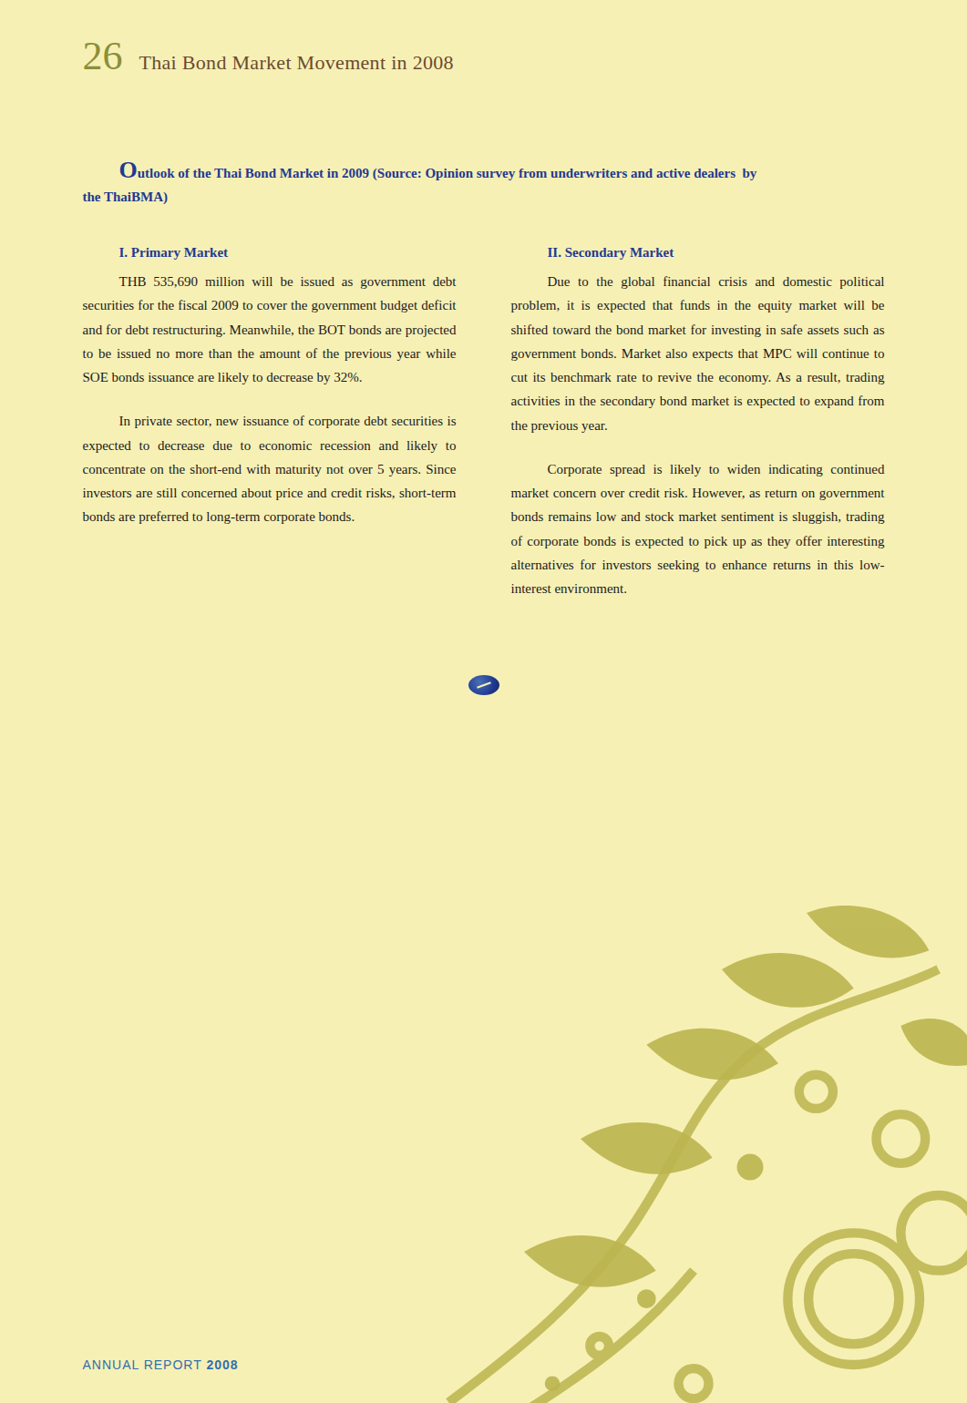26
Thai Bond Market Movement in 2008
Outlook of the Thai Bond Market in 2009 (Source: Opinion survey from underwriters and active dealers by the ThaiBMA)
I. Primary Market
THB 535,690 million will be issued as government debt securities for the fiscal 2009 to cover the government budget deficit and for debt restructuring. Meanwhile, the BOT bonds are projected to be issued no more than the amount of the previous year while SOE bonds issuance are likely to decrease by 32%.
In private sector, new issuance of corporate debt securities is expected to decrease due to economic recession and likely to concentrate on the short-end with maturity not over 5 years. Since investors are still concerned about price and credit risks, short-term bonds are preferred to long-term corporate bonds.
II. Secondary Market
Due to the global financial crisis and domestic political problem, it is expected that funds in the equity market will be shifted toward the bond market for investing in safe assets such as government bonds. Market also expects that MPC will continue to cut its benchmark rate to revive the economy. As a result, trading activities in the secondary bond market is expected to expand from the previous year.
Corporate spread is likely to widen indicating continued market concern over credit risk. However, as return on government bonds remains low and stock market sentiment is sluggish, trading of corporate bonds is expected to pick up as they offer interesting alternatives for investors seeking to enhance returns in this low-interest environment.
ANNUAL REPORT 2008